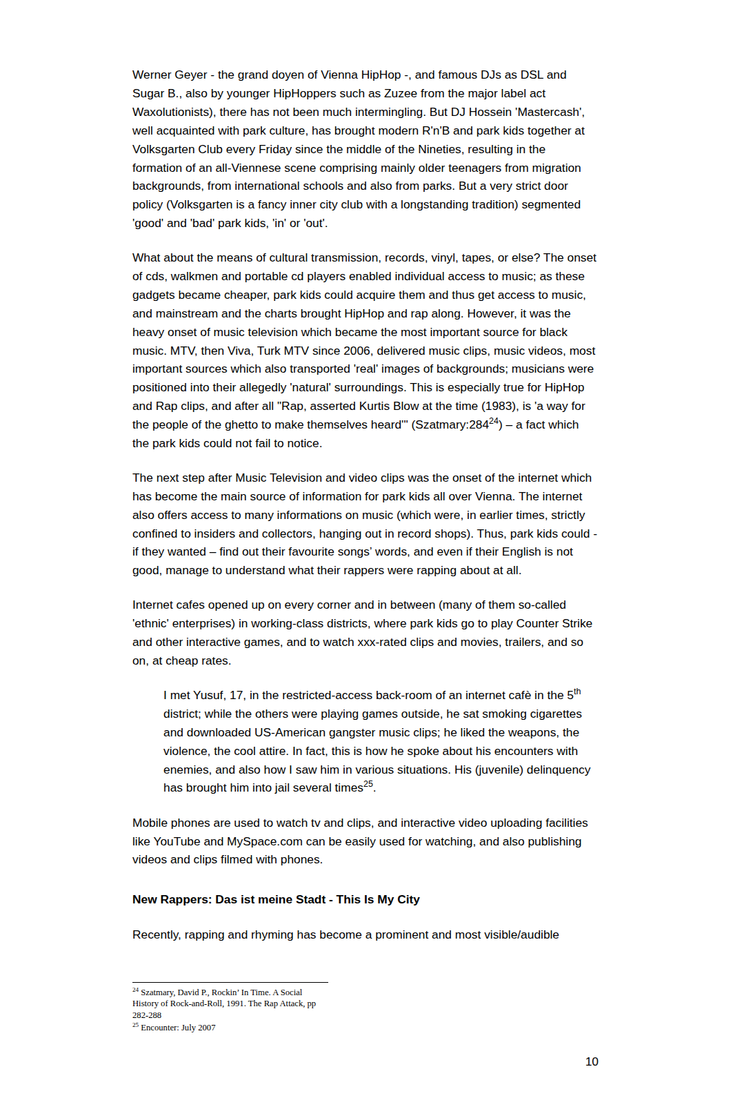Werner Geyer - the grand doyen of Vienna HipHop -, and famous DJs as DSL and Sugar B., also by younger HipHoppers such as Zuzee from the major label act Waxolutionists), there has not been much intermingling. But DJ Hossein 'Mastercash', well acquainted with park culture, has brought modern R'n'B and park kids together at Volksgarten Club every Friday since the middle of the Nineties, resulting in the formation of an all-Viennese scene comprising mainly older teenagers from migration backgrounds, from international schools and also from parks. But a very strict door policy (Volksgarten is a fancy inner city club with a longstanding tradition) segmented 'good' and 'bad' park kids, 'in' or 'out'.
What about the means of cultural transmission, records, vinyl, tapes, or else? The onset of cds, walkmen and portable cd players enabled individual access to music; as these gadgets became cheaper, park kids could acquire them and thus get access to music, and mainstream and the charts brought HipHop and rap along. However, it was the heavy onset of music television which became the most important source for black music. MTV, then Viva, Turk MTV since 2006, delivered music clips, music videos, most important sources which also transported 'real' images of backgrounds; musicians were positioned into their allegedly 'natural' surroundings. This is especially true for HipHop and Rap clips, and after all "Rap, asserted Kurtis Blow at the time (1983), is 'a way for the people of the ghetto to make themselves heard'" (Szatmary:28424) – a fact which the park kids could not fail to notice.
The next step after Music Television and video clips was the onset of the internet which has become the main source of information for park kids all over Vienna. The internet also offers access to many informations on music (which were, in earlier times, strictly confined to insiders and collectors, hanging out in record shops). Thus, park kids could - if they wanted – find out their favourite songs’ words, and even if their English is not good, manage to understand what their rappers were rapping about at all.
Internet cafes opened up on every corner and in between (many of them so-called 'ethnic' enterprises) in working-class districts, where park kids go to play Counter Strike and other interactive games, and to watch xxx-rated clips and movies, trailers, and so on, at cheap rates.
I met Yusuf, 17, in the restricted-access back-room of an internet cafè in the 5th district; while the others were playing games outside, he sat smoking cigarettes and downloaded US-American gangster music clips; he liked the weapons, the violence, the cool attire. In fact, this is how he spoke about his encounters with enemies, and also how I saw him in various situations. His (juvenile) delinquency has brought him into jail several times25.
Mobile phones are used to watch tv and clips, and interactive video uploading facilities like YouTube and MySpace.com can be easily used for watching, and also publishing videos and clips filmed with phones.
New Rappers: Das ist meine Stadt - This Is My City
Recently, rapping and rhyming has become a prominent and most visible/audible
24 Szatmary, David P., Rockin’ In Time. A Social History of Rock-and-Roll, 1991. The Rap Attack, pp 282-288
25 Encounter: July 2007
10